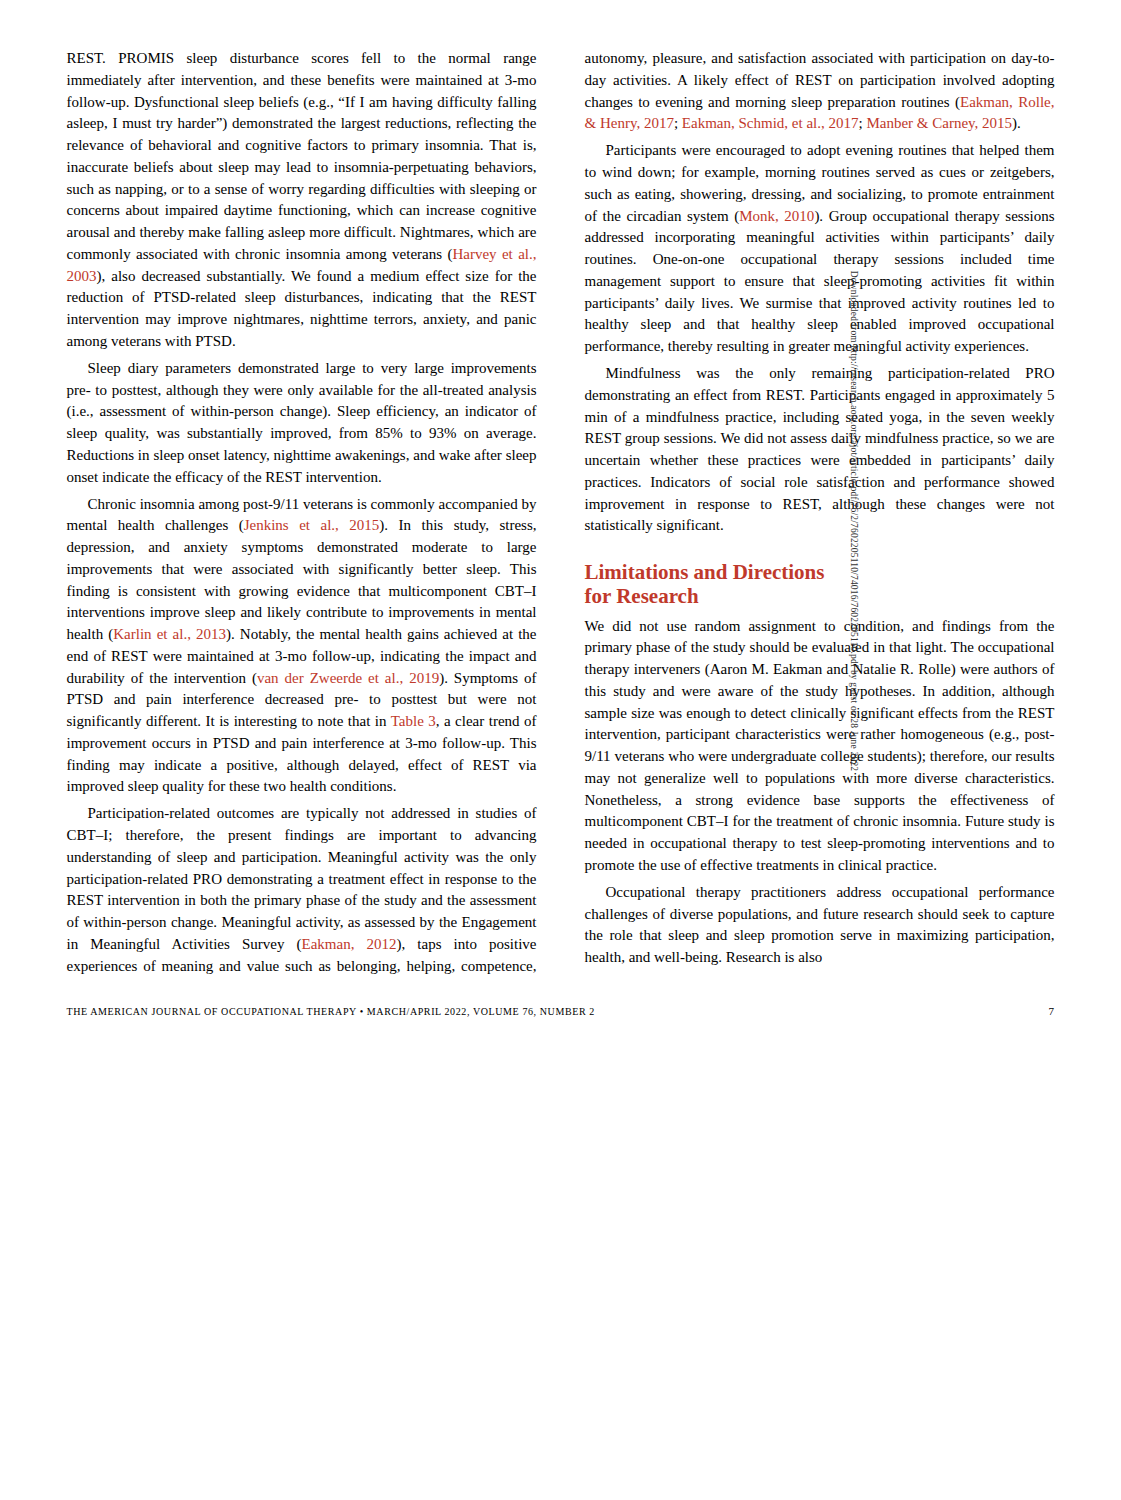Downloaded from http://research.aota.org/ajot/article-pdf/76/2/7602205110/74016/7602205110.pdf by guest on 28 June 2022
REST. PROMIS sleep disturbance scores fell to the normal range immediately after intervention, and these benefits were maintained at 3-mo follow-up. Dysfunctional sleep beliefs (e.g., “If I am having difficulty falling asleep, I must try harder”) demonstrated the largest reductions, reflecting the relevance of behavioral and cognitive factors to primary insomnia. That is, inaccurate beliefs about sleep may lead to insomnia-perpetuating behaviors, such as napping, or to a sense of worry regarding difficulties with sleeping or concerns about impaired daytime functioning, which can increase cognitive arousal and thereby make falling asleep more difficult. Nightmares, which are commonly associated with chronic insomnia among veterans (Harvey et al., 2003), also decreased substantially. We found a medium effect size for the reduction of PTSD-related sleep disturbances, indicating that the REST intervention may improve nightmares, nighttime terrors, anxiety, and panic among veterans with PTSD.
Sleep diary parameters demonstrated large to very large improvements pre- to posttest, although they were only available for the all-treated analysis (i.e., assessment of within-person change). Sleep efficiency, an indicator of sleep quality, was substantially improved, from 85% to 93% on average. Reductions in sleep onset latency, nighttime awakenings, and wake after sleep onset indicate the efficacy of the REST intervention.
Chronic insomnia among post-9/11 veterans is commonly accompanied by mental health challenges (Jenkins et al., 2015). In this study, stress, depression, and anxiety symptoms demonstrated moderate to large improvements that were associated with significantly better sleep. This finding is consistent with growing evidence that multicomponent CBT–I interventions improve sleep and likely contribute to improvements in mental health (Karlin et al., 2013). Notably, the mental health gains achieved at the end of REST were maintained at 3-mo follow-up, indicating the impact and durability of the intervention (van der Zweerde et al., 2019). Symptoms of PTSD and pain interference decreased pre- to posttest but were not significantly different. It is interesting to note that in Table 3, a clear trend of improvement occurs in PTSD and pain interference at 3-mo follow-up. This finding may indicate a positive, although delayed, effect of REST via improved sleep quality for these two health conditions.
Participation-related outcomes are typically not addressed in studies of CBT–I; therefore, the present findings are important to advancing understanding of sleep and participation. Meaningful activity was the only participation-related PRO demonstrating a treatment effect in response to the REST intervention in both the primary phase of the study and the assessment of within-person change. Meaningful activity, as assessed by the Engagement in Meaningful Activities Survey (Eakman, 2012), taps into positive experiences of meaning and value such as belonging, helping, competence, autonomy, pleasure, and satisfaction associated with participation on day-to-day activities. A likely effect of REST on participation involved adopting changes to evening and morning sleep preparation routines (Eakman, Rolle, & Henry, 2017; Eakman, Schmid, et al., 2017; Manber & Carney, 2015).
Participants were encouraged to adopt evening routines that helped them to wind down; for example, morning routines served as cues or zeitgebers, such as eating, showering, dressing, and socializing, to promote entrainment of the circadian system (Monk, 2010). Group occupational therapy sessions addressed incorporating meaningful activities within participants’ daily routines. One-on-one occupational therapy sessions included time management support to ensure that sleep-promoting activities fit within participants’ daily lives. We surmise that improved activity routines led to healthy sleep and that healthy sleep enabled improved occupational performance, thereby resulting in greater meaningful activity experiences.
Mindfulness was the only remaining participation-related PRO demonstrating an effect from REST. Participants engaged in approximately 5 min of a mindfulness practice, including seated yoga, in the seven weekly REST group sessions. We did not assess daily mindfulness practice, so we are uncertain whether these practices were embedded in participants’ daily practices. Indicators of social role satisfaction and performance showed improvement in response to REST, although these changes were not statistically significant.
Limitations and Directions
for Research
We did not use random assignment to condition, and findings from the primary phase of the study should be evaluated in that light. The occupational therapy interveners (Aaron M. Eakman and Natalie R. Rolle) were authors of this study and were aware of the study hypotheses. In addition, although sample size was enough to detect clinically significant effects from the REST intervention, participant characteristics were rather homogeneous (e.g., post-9/11 veterans who were undergraduate college students); therefore, our results may not generalize well to populations with more diverse characteristics. Nonetheless, a strong evidence base supports the effectiveness of multicomponent CBT–I for the treatment of chronic insomnia. Future study is needed in occupational therapy to test sleep-promoting interventions and to promote the use of effective treatments in clinical practice.
Occupational therapy practitioners address occupational performance challenges of diverse populations, and future research should seek to capture the role that sleep and sleep promotion serve in maximizing participation, health, and well-being. Research is also
THE AMERICAN JOURNAL OF OCCUPATIONAL THERAPY • MARCH/APRIL 2022, VOLUME 76, NUMBER 2
7